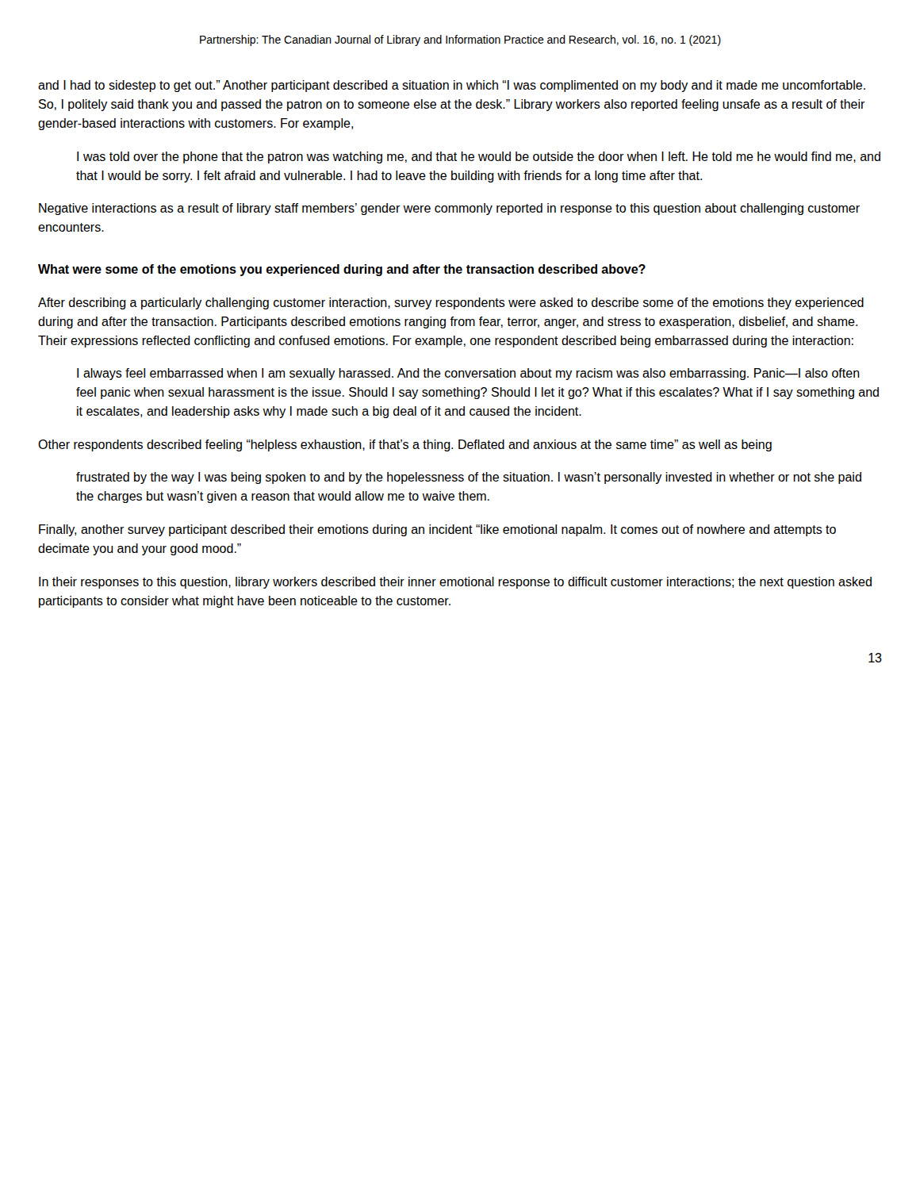Partnership: The Canadian Journal of Library and Information Practice and Research, vol. 16, no. 1 (2021)
and I had to sidestep to get out.” Another participant described a situation in which “I was complimented on my body and it made me uncomfortable. So, I politely said thank you and passed the patron on to someone else at the desk.” Library workers also reported feeling unsafe as a result of their gender-based interactions with customers. For example,
I was told over the phone that the patron was watching me, and that he would be outside the door when I left. He told me he would find me, and that I would be sorry. I felt afraid and vulnerable. I had to leave the building with friends for a long time after that.
Negative interactions as a result of library staff members’ gender were commonly reported in response to this question about challenging customer encounters.
What were some of the emotions you experienced during and after the transaction described above?
After describing a particularly challenging customer interaction, survey respondents were asked to describe some of the emotions they experienced during and after the transaction. Participants described emotions ranging from fear, terror, anger, and stress to exasperation, disbelief, and shame. Their expressions reflected conflicting and confused emotions. For example, one respondent described being embarrassed during the interaction:
I always feel embarrassed when I am sexually harassed. And the conversation about my racism was also embarrassing. Panic—I also often feel panic when sexual harassment is the issue. Should I say something? Should I let it go? What if this escalates? What if I say something and it escalates, and leadership asks why I made such a big deal of it and caused the incident.
Other respondents described feeling “helpless exhaustion, if that’s a thing. Deflated and anxious at the same time” as well as being
frustrated by the way I was being spoken to and by the hopelessness of the situation. I wasn’t personally invested in whether or not she paid the charges but wasn’t given a reason that would allow me to waive them.
Finally, another survey participant described their emotions during an incident “like emotional napalm. It comes out of nowhere and attempts to decimate you and your good mood.”
In their responses to this question, library workers described their inner emotional response to difficult customer interactions; the next question asked participants to consider what might have been noticeable to the customer.
13